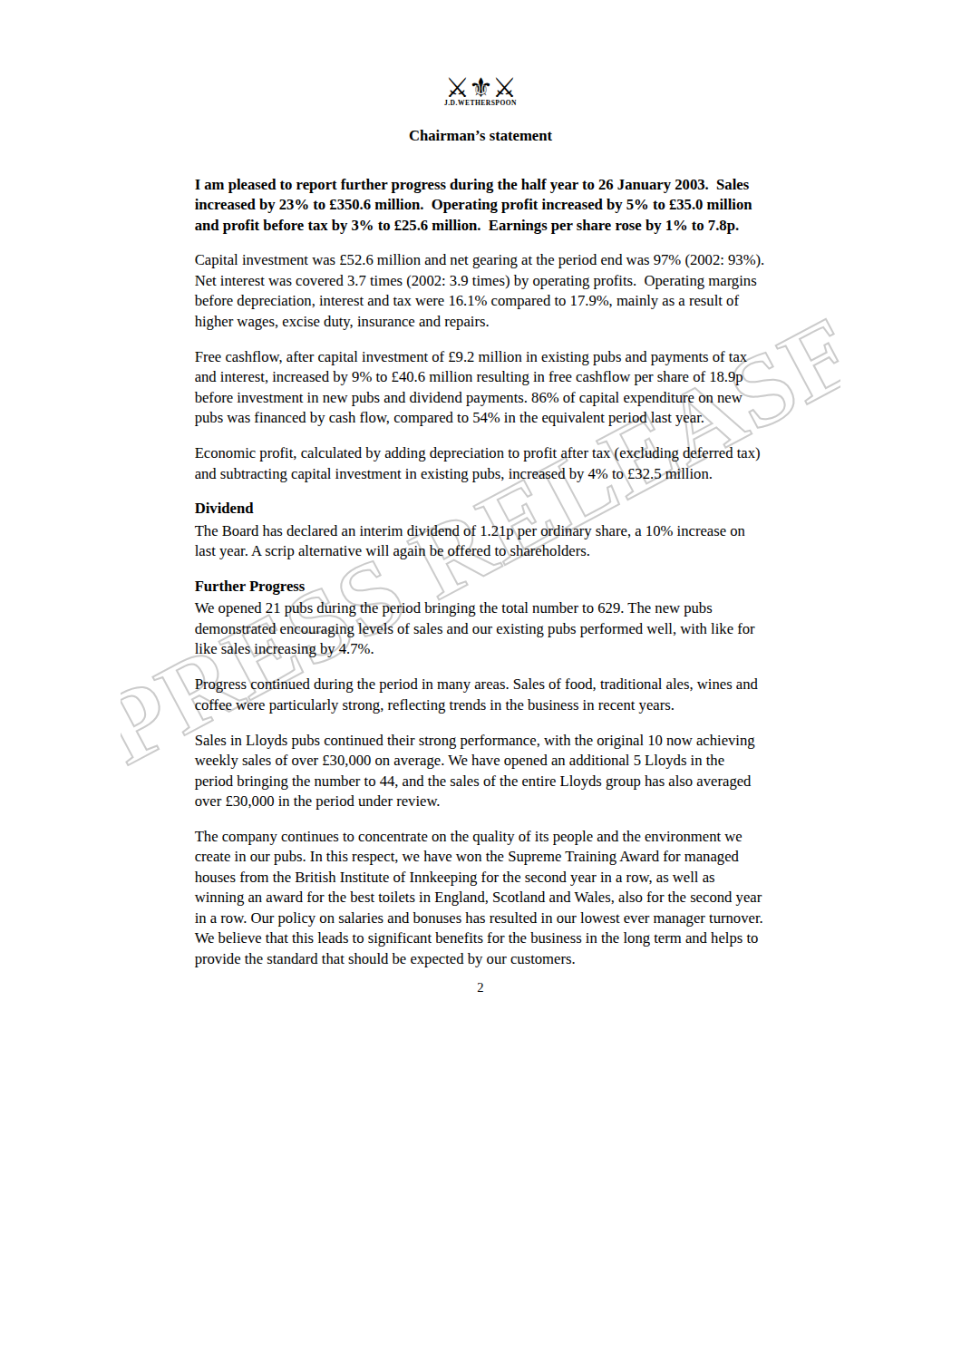PRESS RELEASE
⚔⚜⚔ J.D.WETHERSPOON
Chairman’s statement
I am pleased to report further progress during the half year to 26 January 2003. Sales increased by 23% to £350.6 million. Operating profit increased by 5% to £35.0 million and profit before tax by 3% to £25.6 million. Earnings per share rose by 1% to 7.8p.
Capital investment was £52.6 million and net gearing at the period end was 97% (2002: 93%). Net interest was covered 3.7 times (2002: 3.9 times) by operating profits. Operating margins before depreciation, interest and tax were 16.1% compared to 17.9%, mainly as a result of higher wages, excise duty, insurance and repairs.
Free cashflow, after capital investment of £9.2 million in existing pubs and payments of tax and interest, increased by 9% to £40.6 million resulting in free cashflow per share of 18.9p before investment in new pubs and dividend payments. 86% of capital expenditure on new pubs was financed by cash flow, compared to 54% in the equivalent period last year.
Economic profit, calculated by adding depreciation to profit after tax (excluding deferred tax) and subtracting capital investment in existing pubs, increased by 4% to £32.5 million.
Dividend
The Board has declared an interim dividend of 1.21p per ordinary share, a 10% increase on last year. A scrip alternative will again be offered to shareholders.
Further Progress
We opened 21 pubs during the period bringing the total number to 629. The new pubs demonstrated encouraging levels of sales and our existing pubs performed well, with like for like sales increasing by 4.7%.
Progress continued during the period in many areas. Sales of food, traditional ales, wines and coffee were particularly strong, reflecting trends in the business in recent years.
Sales in Lloyds pubs continued their strong performance, with the original 10 now achieving weekly sales of over £30,000 on average. We have opened an additional 5 Lloyds in the period bringing the number to 44, and the sales of the entire Lloyds group has also averaged over £30,000 in the period under review.
The company continues to concentrate on the quality of its people and the environment we create in our pubs. In this respect, we have won the Supreme Training Award for managed houses from the British Institute of Innkeeping for the second year in a row, as well as winning an award for the best toilets in England, Scotland and Wales, also for the second year in a row. Our policy on salaries and bonuses has resulted in our lowest ever manager turnover. We believe that this leads to significant benefits for the business in the long term and helps to provide the standard that should be expected by our customers.
2